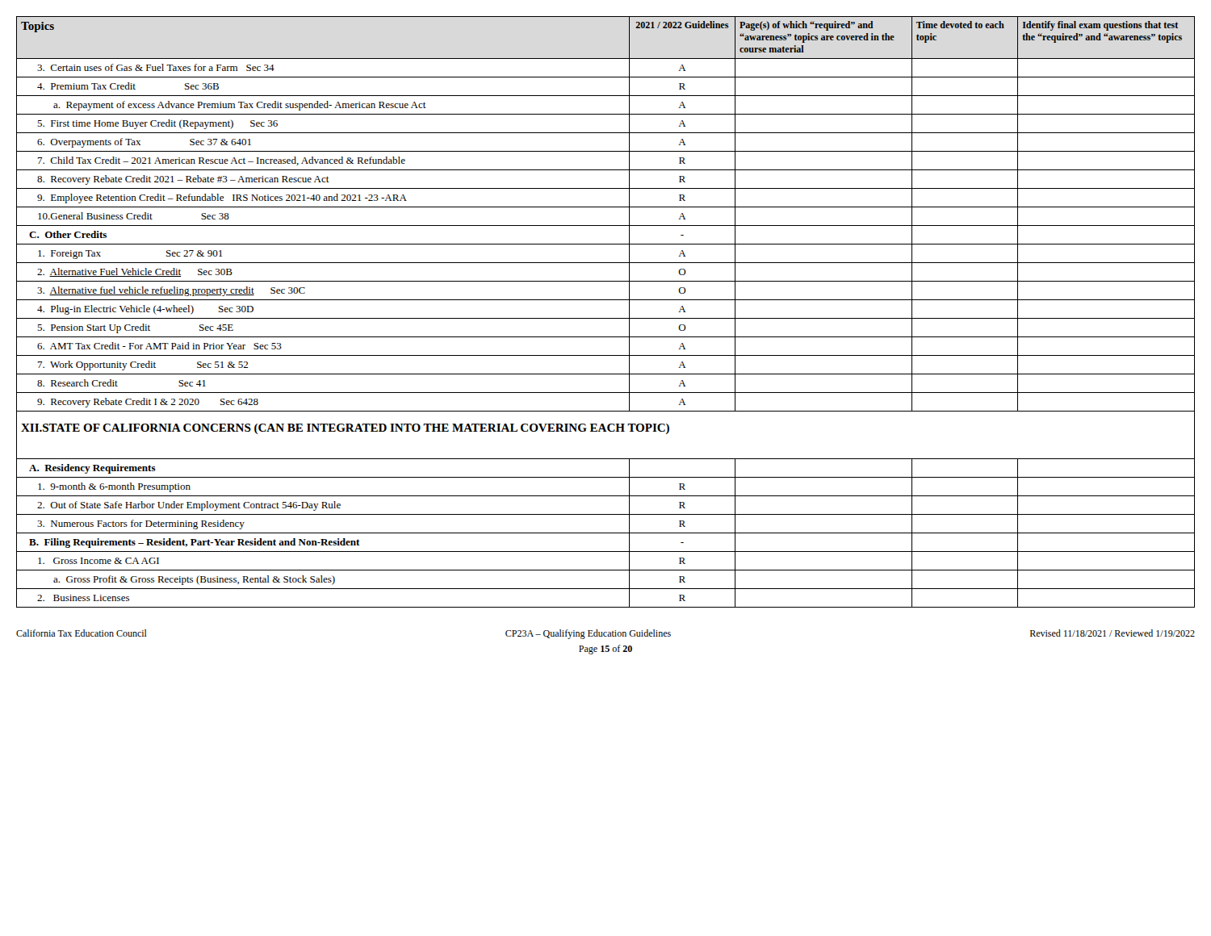| Topics | 2021 / 2022 Guidelines | Page(s) of which “required” and “awareness” topics are covered in the course material | Time devoted to each topic | Identify final exam questions that test the “required” and “awareness” topics |
| --- | --- | --- | --- | --- |
| 3. Certain uses of Gas & Fuel Taxes for a Farm Sec 34 | A | | | |
| 4. Premium Tax Credit Sec 36B | R | | | |
| a. Repayment of excess Advance Premium Tax Credit suspended- American Rescue Act | A | | | |
| 5. First time Home Buyer Credit (Repayment) Sec 36 | A | | | |
| 6. Overpayments of Tax Sec 37 & 6401 | A | | | |
| 7. Child Tax Credit – 2021 American Rescue Act – Increased, Advanced & Refundable | R | | | |
| 8. Recovery Rebate Credit 2021 – Rebate #3 – American Rescue Act | R | | | |
| 9. Employee Retention Credit – Refundable IRS Notices 2021-40 and 2021 -23 -ARA | R | | | |
| 10.General Business Credit Sec 38 | A | | | |
| C. Other Credits | - | | | |
| 1. Foreign Tax Sec 27 & 901 | A | | | |
| 2. Alternative Fuel Vehicle Credit Sec 30B | O | | | |
| 3. Alternative fuel vehicle refueling property credit Sec 30C | O | | | |
| 4. Plug-in Electric Vehicle (4-wheel) Sec 30D | A | | | |
| 5. Pension Start Up Credit Sec 45E | O | | | |
| 6. AMT Tax Credit - For AMT Paid in Prior Year Sec 53 | A | | | |
| 7. Work Opportunity Credit Sec 51 & 52 | A | | | |
| 8. Research Credit Sec 41 | A | | | |
| 9. Recovery Rebate Credit I & 2 2020 Sec 6428 | A | | | |
| XII.STATE OF CALIFORNIA CONCERNS (CAN BE INTEGRATED INTO THE MATERIAL COVERING EACH TOPIC) |
| A. Residency Requirements | | | | |
| 1. 9-month & 6-month Presumption | R | | | |
| 2. Out of State Safe Harbor Under Employment Contract 546-Day Rule | R | | | |
| 3. Numerous Factors for Determining Residency | R | | | |
| B. Filing Requirements – Resident, Part-Year Resident and Non-Resident | - | | | |
| 1. Gross Income & CA AGI | R | | | |
| a. Gross Profit & Gross Receipts (Business, Rental & Stock Sales) | R | | | |
| 2. Business Licenses | R | | | |
California Tax Education Council
CP23A – Qualifying Education Guidelines
Revised 11/18/2021 / Reviewed 1/19/2022
Page 15 of 20